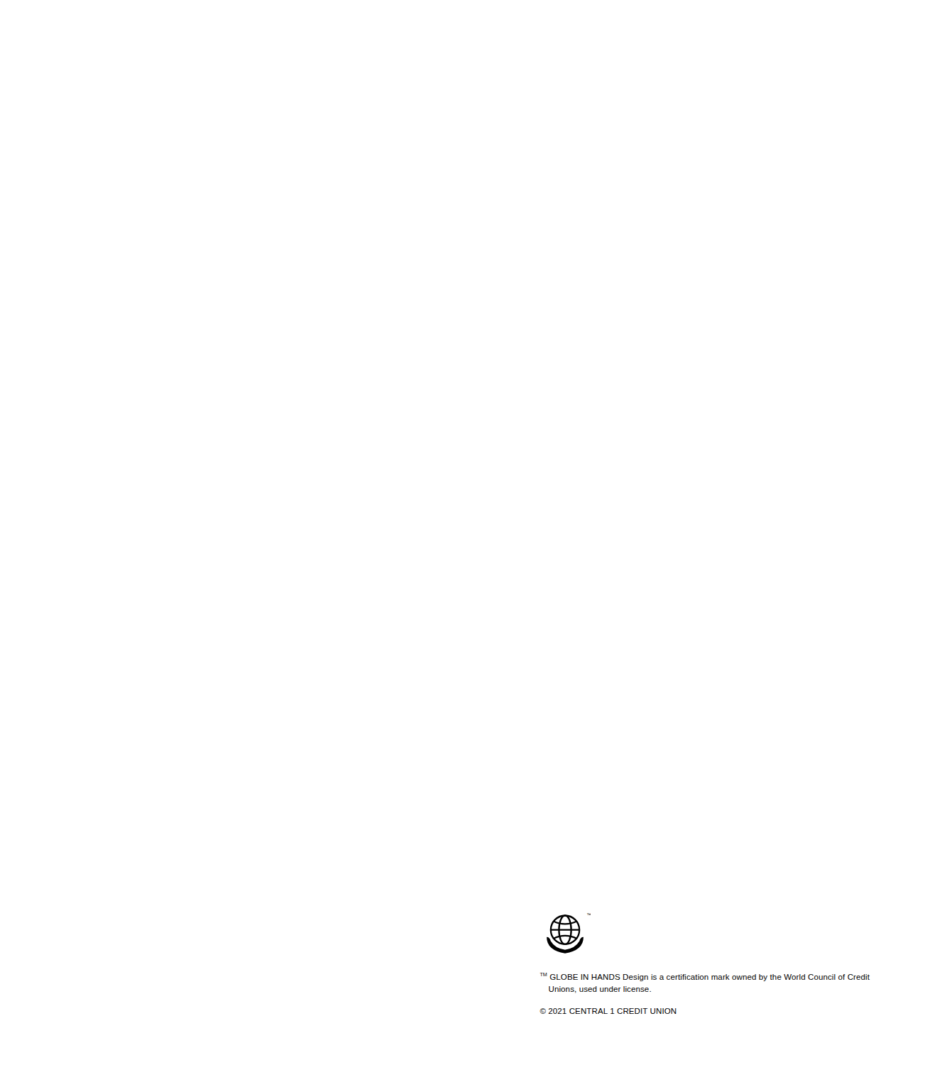™
TM GLOBE IN HANDS Design is a certification mark owned by the World Council of Credit Unions, used under license.
© 2021 CENTRAL 1 CREDIT UNION